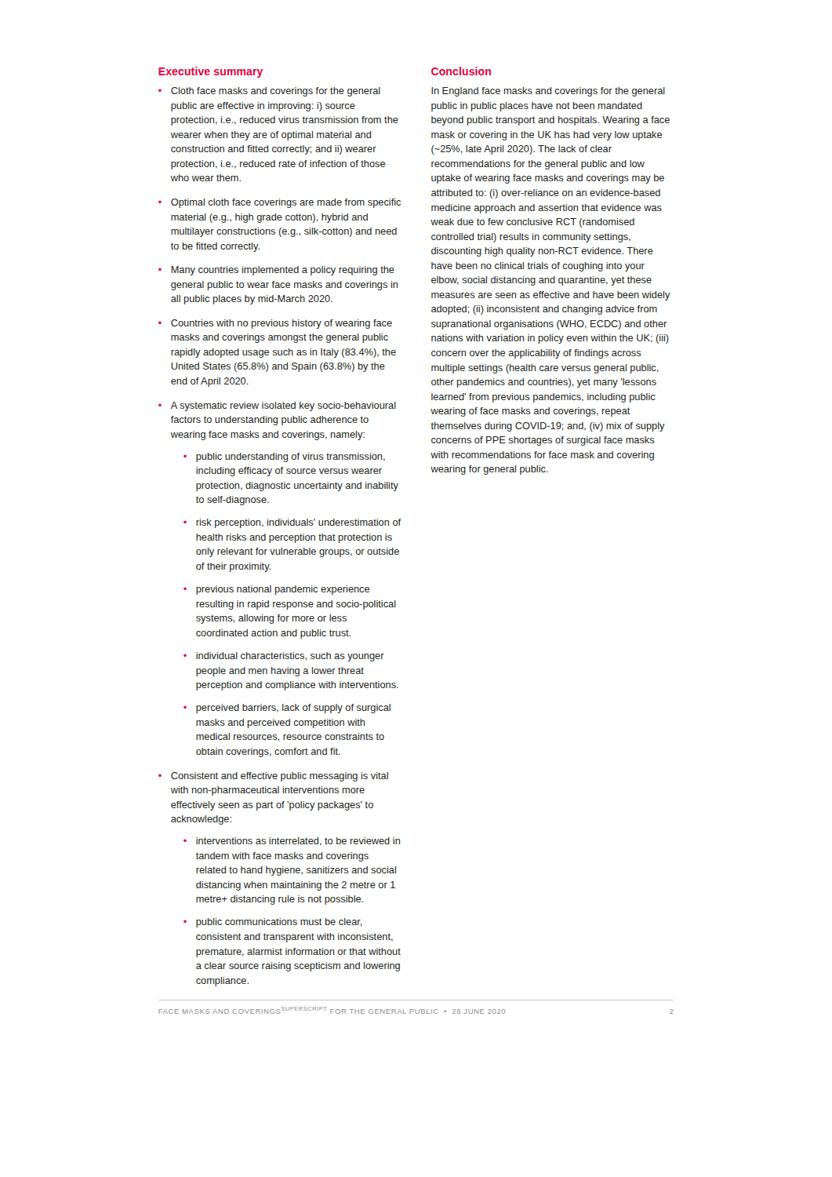Executive summary
Cloth face masks and coverings for the general public are effective in improving: i) source protection, i.e., reduced virus transmission from the wearer when they are of optimal material and construction and fitted correctly; and ii) wearer protection, i.e., reduced rate of infection of those who wear them.
Optimal cloth face coverings are made from specific material (e.g., high grade cotton), hybrid and multilayer constructions (e.g., silk-cotton) and need to be fitted correctly.
Many countries implemented a policy requiring the general public to wear face masks and coverings in all public places by mid-March 2020.
Countries with no previous history of wearing face masks and coverings amongst the general public rapidly adopted usage such as in Italy (83.4%), the United States (65.8%) and Spain (63.8%) by the end of April 2020.
A systematic review isolated key socio-behavioural factors to understanding public adherence to wearing face masks and coverings, namely:
public understanding of virus transmission, including efficacy of source versus wearer protection, diagnostic uncertainty and inability to self-diagnose.
risk perception, individuals' underestimation of health risks and perception that protection is only relevant for vulnerable groups, or outside of their proximity.
previous national pandemic experience resulting in rapid response and socio-political systems, allowing for more or less coordinated action and public trust.
individual characteristics, such as younger people and men having a lower threat perception and compliance with interventions.
perceived barriers, lack of supply of surgical masks and perceived competition with medical resources, resource constraints to obtain coverings, comfort and fit.
Consistent and effective public messaging is vital with non-pharmaceutical interventions more effectively seen as part of 'policy packages' to acknowledge:
interventions as interrelated, to be reviewed in tandem with face masks and coverings related to hand hygiene, sanitizers and social distancing when maintaining the 2 metre or 1 metre+ distancing rule is not possible.
public communications must be clear, consistent and transparent with inconsistent, premature, alarmist information or that without a clear source raising scepticism and lowering compliance.
Conclusion
In England face masks and coverings for the general public in public places have not been mandated beyond public transport and hospitals. Wearing a face mask or covering in the UK has had very low uptake (~25%, late April 2020). The lack of clear recommendations for the general public and low uptake of wearing face masks and coverings may be attributed to: (i) over-reliance on an evidence-based medicine approach and assertion that evidence was weak due to few conclusive RCT (randomised controlled trial) results in community settings, discounting high quality non-RCT evidence. There have been no clinical trials of coughing into your elbow, social distancing and quarantine, yet these measures are seen as effective and have been widely adopted; (ii) inconsistent and changing advice from supranational organisations (WHO, ECDC) and other nations with variation in policy even within the UK; (iii) concern over the applicability of findings across multiple settings (health care versus general public, other pandemics and countries), yet many 'lessons learned' from previous pandemics, including public wearing of face masks and coverings, repeat themselves during COVID-19; and, (iv) mix of supply concerns of PPE shortages of surgical face masks with recommendations for face mask and covering wearing for general public.
Face masks and coveringssuperscript for the general public • 26 June 2020 2